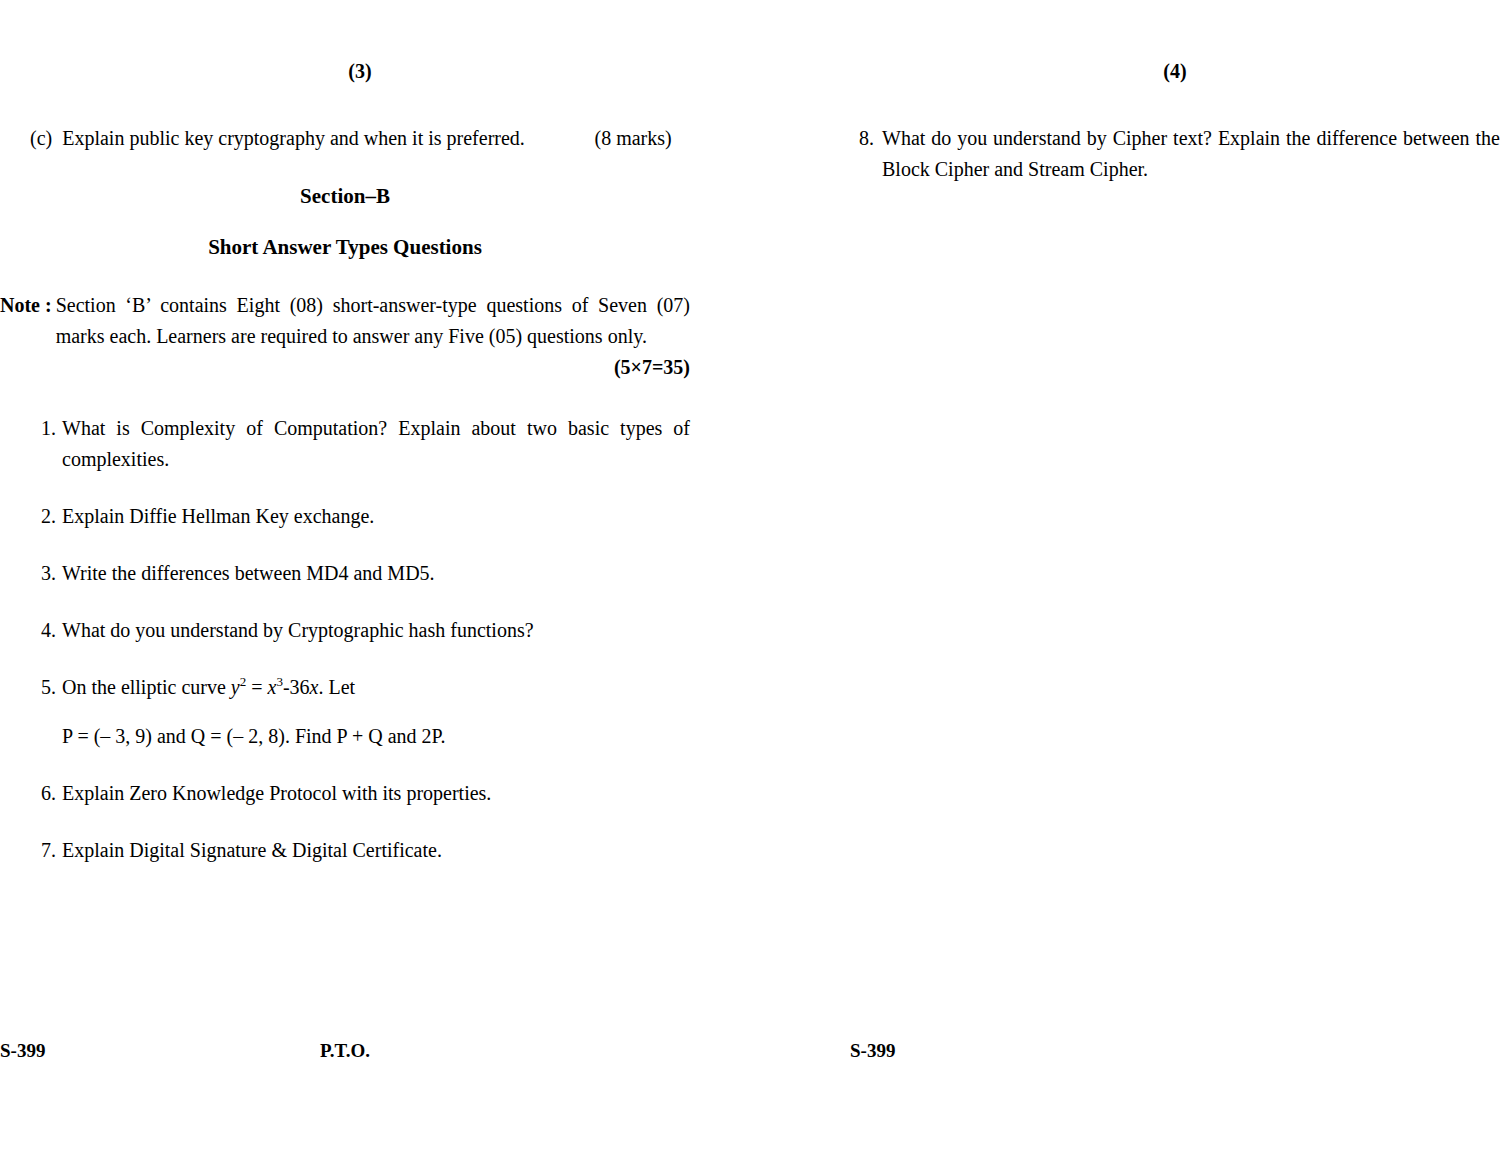(3)
(c) Explain public key cryptography and when it is preferred. (8 marks)
Section–B
Short Answer Types Questions
Note :
Section ‘B’ contains Eight (08) short-answer-type questions of Seven (07) marks each. Learners are required to answer any Five (05) questions only. (5×7=35)
1. What is Complexity of Computation? Explain about two basic types of complexities.
2. Explain Diffie Hellman Key exchange.
3. Write the differences between MD4 and MD5.
4. What do you understand by Cryptographic hash functions?
5. On the elliptic curve y2 = x3-36x. Let
P = (– 3, 9) and Q = (– 2, 8). Find P + Q and 2P.
6. Explain Zero Knowledge Protocol with its properties.
7. Explain Digital Signature & Digital Certificate.
S-399 P.T.O.
(4)
8. What do you understand by Cipher text? Explain the difference between the Block Cipher and Stream Cipher.
S-399